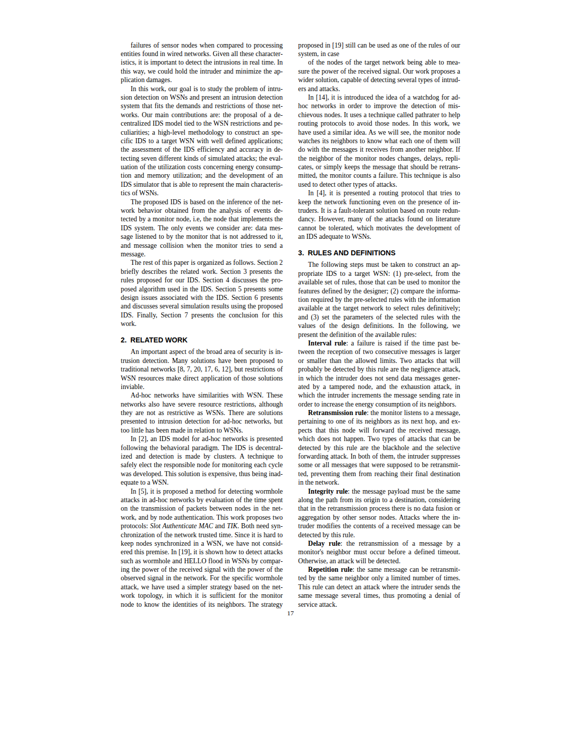failures of sensor nodes when compared to processing entities found in wired networks. Given all these characteristics, it is important to detect the intrusions in real time. In this way, we could hold the intruder and minimize the application damages.
In this work, our goal is to study the problem of intrusion detection on WSNs and present an intrusion detection system that fits the demands and restrictions of those networks. Our main contributions are: the proposal of a decentralized IDS model tied to the WSN restrictions and peculiarities; a high-level methodology to construct an specific IDS to a target WSN with well defined applications; the assessment of the IDS efficiency and accuracy in detecting seven different kinds of simulated attacks; the evaluation of the utilization costs concerning energy consumption and memory utilization; and the development of an IDS simulator that is able to represent the main characteristics of WSNs.
The proposed IDS is based on the inference of the network behavior obtained from the analysis of events detected by a monitor node, i.e, the node that implements the IDS system. The only events we consider are: data message listened to by the monitor that is not addressed to it, and message collision when the monitor tries to send a message.
The rest of this paper is organized as follows. Section 2 briefly describes the related work. Section 3 presents the rules proposed for our IDS. Section 4 discusses the proposed algorithm used in the IDS. Section 5 presents some design issues associated with the IDS. Section 6 presents and discusses several simulation results using the proposed IDS. Finally, Section 7 presents the conclusion for this work.
2. RELATED WORK
An important aspect of the broad area of security is intrusion detection. Many solutions have been proposed to traditional networks [8, 7, 20, 17, 6, 12], but restrictions of WSN resources make direct application of those solutions inviable.
Ad-hoc networks have similarities with WSN. These networks also have severe resource restrictions, although they are not as restrictive as WSNs. There are solutions presented to intrusion detection for ad-hoc networks, but too little has been made in relation to WSNs.
In [2], an IDS model for ad-hoc networks is presented following the behavioral paradigm. The IDS is decentralized and detection is made by clusters. A technique to safely elect the responsible node for monitoring each cycle was developed. This solution is expensive, thus being inadequate to a WSN.
In [5], it is proposed a method for detecting wormhole attacks in ad-hoc networks by evaluation of the time spent on the transmission of packets between nodes in the network, and by node authentication. This work proposes two protocols: Slot Authenticate MAC and TIK. Both need synchronization of the network trusted time. Since it is hard to keep nodes synchronized in a WSN, we have not considered this premise. In [19], it is shown how to detect attacks such as wormhole and HELLO flood in WSNs by comparing the power of the received signal with the power of the observed signal in the network. For the specific wormhole attack, we have used a simpler strategy based on the network topology, in which it is sufficient for the monitor node to know the identities of its neighbors. The strategy proposed in [19] still can be used as one of the rules of our system, in case
of the nodes of the target network being able to measure the power of the received signal. Our work proposes a wider solution, capable of detecting several types of intruders and attacks.
In [14], it is introduced the idea of a watchdog for ad-hoc networks in order to improve the detection of mischievous nodes. It uses a technique called pathrater to help routing protocols to avoid those nodes. In this work, we have used a similar idea. As we will see, the monitor node watches its neighbors to know what each one of them will do with the messages it receives from another neighbor. If the neighbor of the monitor nodes changes, delays, replicates, or simply keeps the message that should be retransmitted, the monitor counts a failure. This technique is also used to detect other types of attacks.
In [4], it is presented a routing protocol that tries to keep the network functioning even on the presence of intruders. It is a fault-tolerant solution based on route redundancy. However, many of the attacks found on literature cannot be tolerated, which motivates the development of an IDS adequate to WSNs.
3. RULES AND DEFINITIONS
The following steps must be taken to construct an appropriate IDS to a target WSN: (1) pre-select, from the available set of rules, those that can be used to monitor the features defined by the designer; (2) compare the information required by the pre-selected rules with the information available at the target network to select rules definitively; and (3) set the parameters of the selected rules with the values of the design definitions. In the following, we present the definition of the available rules:
Interval rule: a failure is raised if the time past between the reception of two consecutive messages is larger or smaller than the allowed limits. Two attacks that will probably be detected by this rule are the negligence attack, in which the intruder does not send data messages generated by a tampered node, and the exhaustion attack, in which the intruder increments the message sending rate in order to increase the energy consumption of its neighbors.
Retransmission rule: the monitor listens to a message, pertaining to one of its neighbors as its next hop, and expects that this node will forward the received message, which does not happen. Two types of attacks that can be detected by this rule are the blackhole and the selective forwarding attack. In both of them, the intruder suppresses some or all messages that were supposed to be retransmitted, preventing them from reaching their final destination in the network.
Integrity rule: the message payload must be the same along the path from its origin to a destination, considering that in the retransmission process there is no data fusion or aggregation by other sensor nodes. Attacks where the intruder modifies the contents of a received message can be detected by this rule.
Delay rule: the retransmission of a message by a monitor's neighbor must occur before a defined timeout. Otherwise, an attack will be detected.
Repetition rule: the same message can be retransmitted by the same neighbor only a limited number of times. This rule can detect an attack where the intruder sends the same message several times, thus promoting a denial of service attack.
17